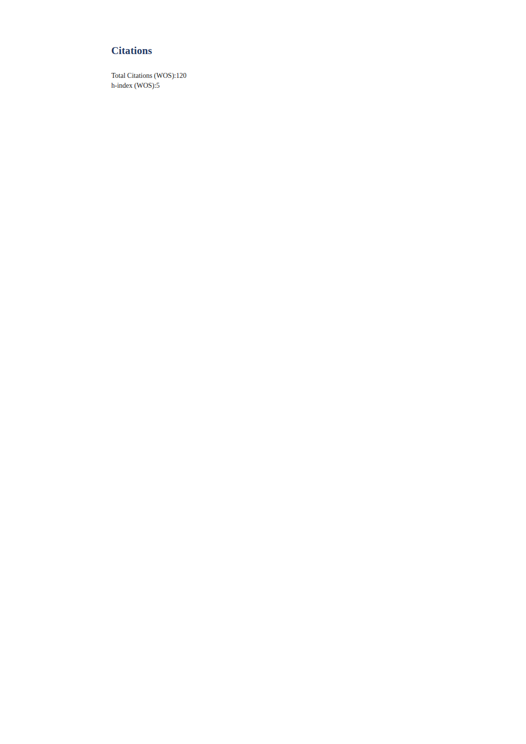Citations
Total Citations (WOS):120
h-index (WOS):5